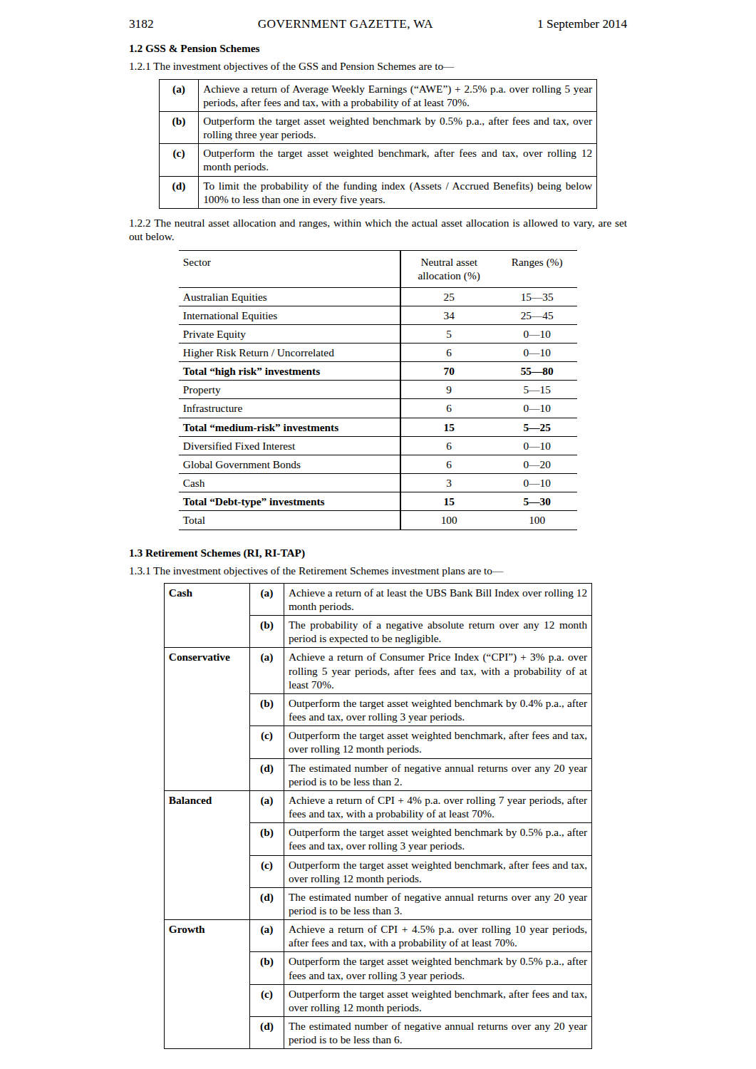3182
GOVERNMENT GAZETTE, WA
1 September 2014
1.2 GSS & Pension Schemes
1.2.1 The investment objectives of the GSS and Pension Schemes are to—
| (a) | Achieve a return of Average Weekly Earnings (“AWE”) + 2.5% p.a. over rolling 5 year periods, after fees and tax, with a probability of at least 70%. |
| (b) | Outperform the target asset weighted benchmark by 0.5% p.a., after fees and tax, over rolling three year periods. |
| (c) | Outperform the target asset weighted benchmark, after fees and tax, over rolling 12 month periods. |
| (d) | To limit the probability of the funding index (Assets / Accrued Benefits) being below 100% to less than one in every five years. |
1.2.2 The neutral asset allocation and ranges, within which the actual asset allocation is allowed to vary, are set out below.
| Sector | Neutral asset allocation (%) | Ranges (%) |
| --- | --- | --- |
| Australian Equities | 25 | 15—35 |
| International Equities | 34 | 25—45 |
| Private Equity | 5 | 0—10 |
| Higher Risk Return / Uncorrelated | 6 | 0—10 |
| Total “high risk” investments | 70 | 55—80 |
| Property | 9 | 5—15 |
| Infrastructure | 6 | 0—10 |
| Total “medium-risk” investments | 15 | 5—25 |
| Diversified Fixed Interest | 6 | 0—10 |
| Global Government Bonds | 6 | 0—20 |
| Cash | 3 | 0—10 |
| Total “Debt-type” investments | 15 | 5—30 |
| Total | 100 | 100 |
1.3 Retirement Schemes (RI, RI-TAP)
1.3.1 The investment objectives of the Retirement Schemes investment plans are to—
| Cash | (a) | Achieve a return of at least the UBS Bank Bill Index over rolling 12 month periods. |
| (b) | The probability of a negative absolute return over any 12 month period is expected to be negligible. |
| Conservative | (a) | Achieve a return of Consumer Price Index (“CPI”) + 3% p.a. over rolling 5 year periods, after fees and tax, with a probability of at least 70%. |
| (b) | Outperform the target asset weighted benchmark by 0.4% p.a., after fees and tax, over rolling 3 year periods. |
| (c) | Outperform the target asset weighted benchmark, after fees and tax, over rolling 12 month periods. |
| (d) | The estimated number of negative annual returns over any 20 year period is to be less than 2. |
| Balanced | (a) | Achieve a return of CPI + 4% p.a. over rolling 7 year periods, after fees and tax, with a probability of at least 70%. |
| (b) | Outperform the target asset weighted benchmark by 0.5% p.a., after fees and tax, over rolling 3 year periods. |
| (c) | Outperform the target asset weighted benchmark, after fees and tax, over rolling 12 month periods. |
| (d) | The estimated number of negative annual returns over any 20 year period is to be less than 3. |
| Growth | (a) | Achieve a return of CPI + 4.5% p.a. over rolling 10 year periods, after fees and tax, with a probability of at least 70%. |
| (b) | Outperform the target asset weighted benchmark by 0.5% p.a., after fees and tax, over rolling 3 year periods. |
| (c) | Outperform the target asset weighted benchmark, after fees and tax, over rolling 12 month periods. |
| (d) | The estimated number of negative annual returns over any 20 year period is to be less than 6. |